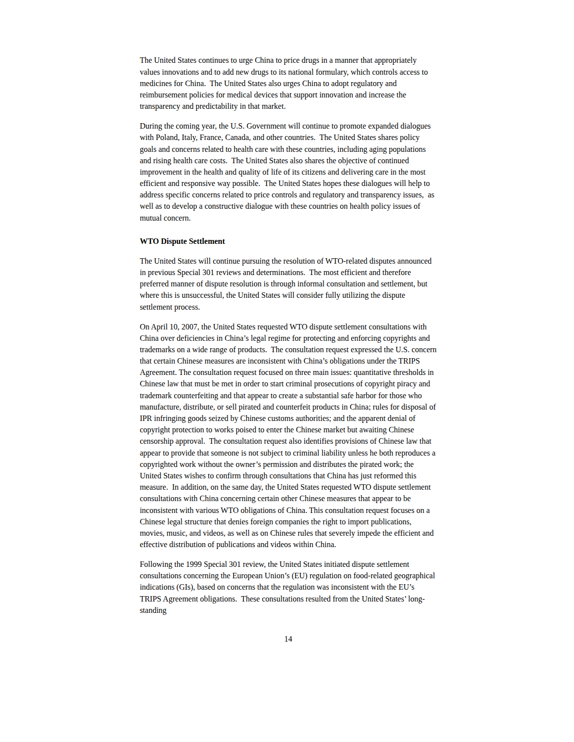The United States continues to urge China to price drugs in a manner that appropriately values innovations and to add new drugs to its national formulary, which controls access to medicines for China. The United States also urges China to adopt regulatory and reimbursement policies for medical devices that support innovation and increase the transparency and predictability in that market.
During the coming year, the U.S. Government will continue to promote expanded dialogues with Poland, Italy, France, Canada, and other countries. The United States shares policy goals and concerns related to health care with these countries, including aging populations and rising health care costs. The United States also shares the objective of continued improvement in the health and quality of life of its citizens and delivering care in the most efficient and responsive way possible. The United States hopes these dialogues will help to address specific concerns related to price controls and regulatory and transparency issues, as well as to develop a constructive dialogue with these countries on health policy issues of mutual concern.
WTO Dispute Settlement
The United States will continue pursuing the resolution of WTO-related disputes announced in previous Special 301 reviews and determinations. The most efficient and therefore preferred manner of dispute resolution is through informal consultation and settlement, but where this is unsuccessful, the United States will consider fully utilizing the dispute settlement process.
On April 10, 2007, the United States requested WTO dispute settlement consultations with China over deficiencies in China’s legal regime for protecting and enforcing copyrights and trademarks on a wide range of products. The consultation request expressed the U.S. concern that certain Chinese measures are inconsistent with China’s obligations under the TRIPS Agreement. The consultation request focused on three main issues: quantitative thresholds in Chinese law that must be met in order to start criminal prosecutions of copyright piracy and trademark counterfeiting and that appear to create a substantial safe harbor for those who manufacture, distribute, or sell pirated and counterfeit products in China; rules for disposal of IPR infringing goods seized by Chinese customs authorities; and the apparent denial of copyright protection to works poised to enter the Chinese market but awaiting Chinese censorship approval. The consultation request also identifies provisions of Chinese law that appear to provide that someone is not subject to criminal liability unless he both reproduces a copyrighted work without the owner’s permission and distributes the pirated work; the United States wishes to confirm through consultations that China has just reformed this measure. In addition, on the same day, the United States requested WTO dispute settlement consultations with China concerning certain other Chinese measures that appear to be inconsistent with various WTO obligations of China. This consultation request focuses on a Chinese legal structure that denies foreign companies the right to import publications, movies, music, and videos, as well as on Chinese rules that severely impede the efficient and effective distribution of publications and videos within China.
Following the 1999 Special 301 review, the United States initiated dispute settlement consultations concerning the European Union’s (EU) regulation on food-related geographical indications (GIs), based on concerns that the regulation was inconsistent with the EU’s TRIPS Agreement obligations. These consultations resulted from the United States’ long-standing
14